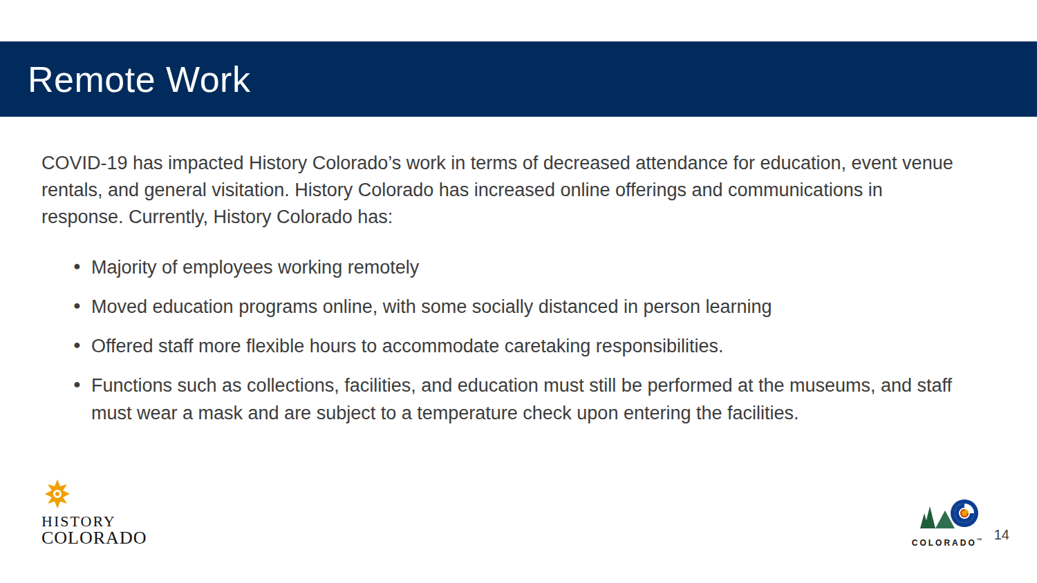Remote Work
COVID-19 has impacted History Colorado’s work in terms of decreased attendance for education, event venue rentals, and general visitation. History Colorado has increased online offerings and communications in response. Currently, History Colorado has:
Majority of employees working remotely
Moved education programs online, with some socially distanced in person learning
Offered staff more flexible hours to accommodate caretaking responsibilities.
Functions such as collections, facilities, and education must still be performed at the museums, and staff must wear a mask and are subject to a temperature check upon entering the facilities.
HISTORY COLORADO
COLORADO™
14